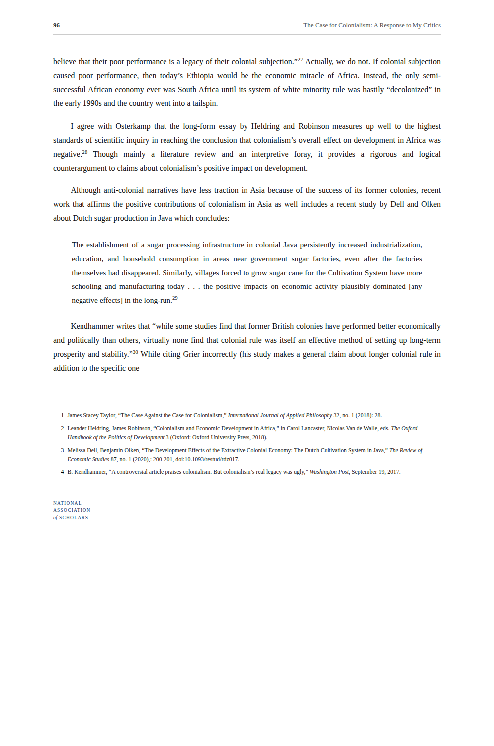96 The Case for Colonialism: A Response to My Critics
believe that their poor performance is a legacy of their colonial subjection.”27 Actually, we do not. If colonial subjection caused poor performance, then today’s Ethiopia would be the economic miracle of Africa. Instead, the only semi-successful African economy ever was South Africa until its system of white minority rule was hastily “decolonized” in the early 1990s and the country went into a tailspin.
I agree with Osterkamp that the long-form essay by Heldring and Robinson measures up well to the highest standards of scientific inquiry in reaching the conclusion that colonialism’s overall effect on development in Africa was negative.28 Though mainly a literature review and an interpretive foray, it provides a rigorous and logical counterargument to claims about colonialism’s positive impact on development.
Although anti-colonial narratives have less traction in Asia because of the success of its former colonies, recent work that affirms the positive contributions of colonialism in Asia as well includes a recent study by Dell and Olken about Dutch sugar production in Java which concludes:
The establishment of a sugar processing infrastructure in colonial Java persistently increased industrialization, education, and household consumption in areas near government sugar factories, even after the factories themselves had disappeared. Similarly, villages forced to grow sugar cane for the Cultivation System have more schooling and manufacturing today . . . the positive impacts on economic activity plausibly dominated [any negative effects] in the long-run.29
Kendhammer writes that “while some studies find that former British colonies have performed better economically and politically than others, virtually none find that colonial rule was itself an effective method of setting up long-term prosperity and stability.”30 While citing Grier incorrectly (his study makes a general claim about longer colonial rule in addition to the specific one
James Stacey Taylor, “The Case Against the Case for Colonialism,” International Journal of Applied Philosophy 32, no. 1 (2018): 28.
Leander Heldring, James Robinson, “Colonialism and Economic Development in Africa,” in Carol Lancaster, Nicolas Van de Walle, eds. The Oxford Handbook of the Politics of Development 3 (Oxford: Oxford University Press, 2018).
Melissa Dell, Benjamin Olken, “The Development Effects of the Extractive Colonial Economy: The Dutch Cultivation System in Java,” The Review of Economic Studies 87, no. 1 (2020),: 200-201, doi:10.1093/restud/rdz017.
B. Kendhammer, “A controversial article praises colonialism. But colonialism’s real legacy was ugly,” Washington Post, September 19, 2017.
National
Association
of Scholars